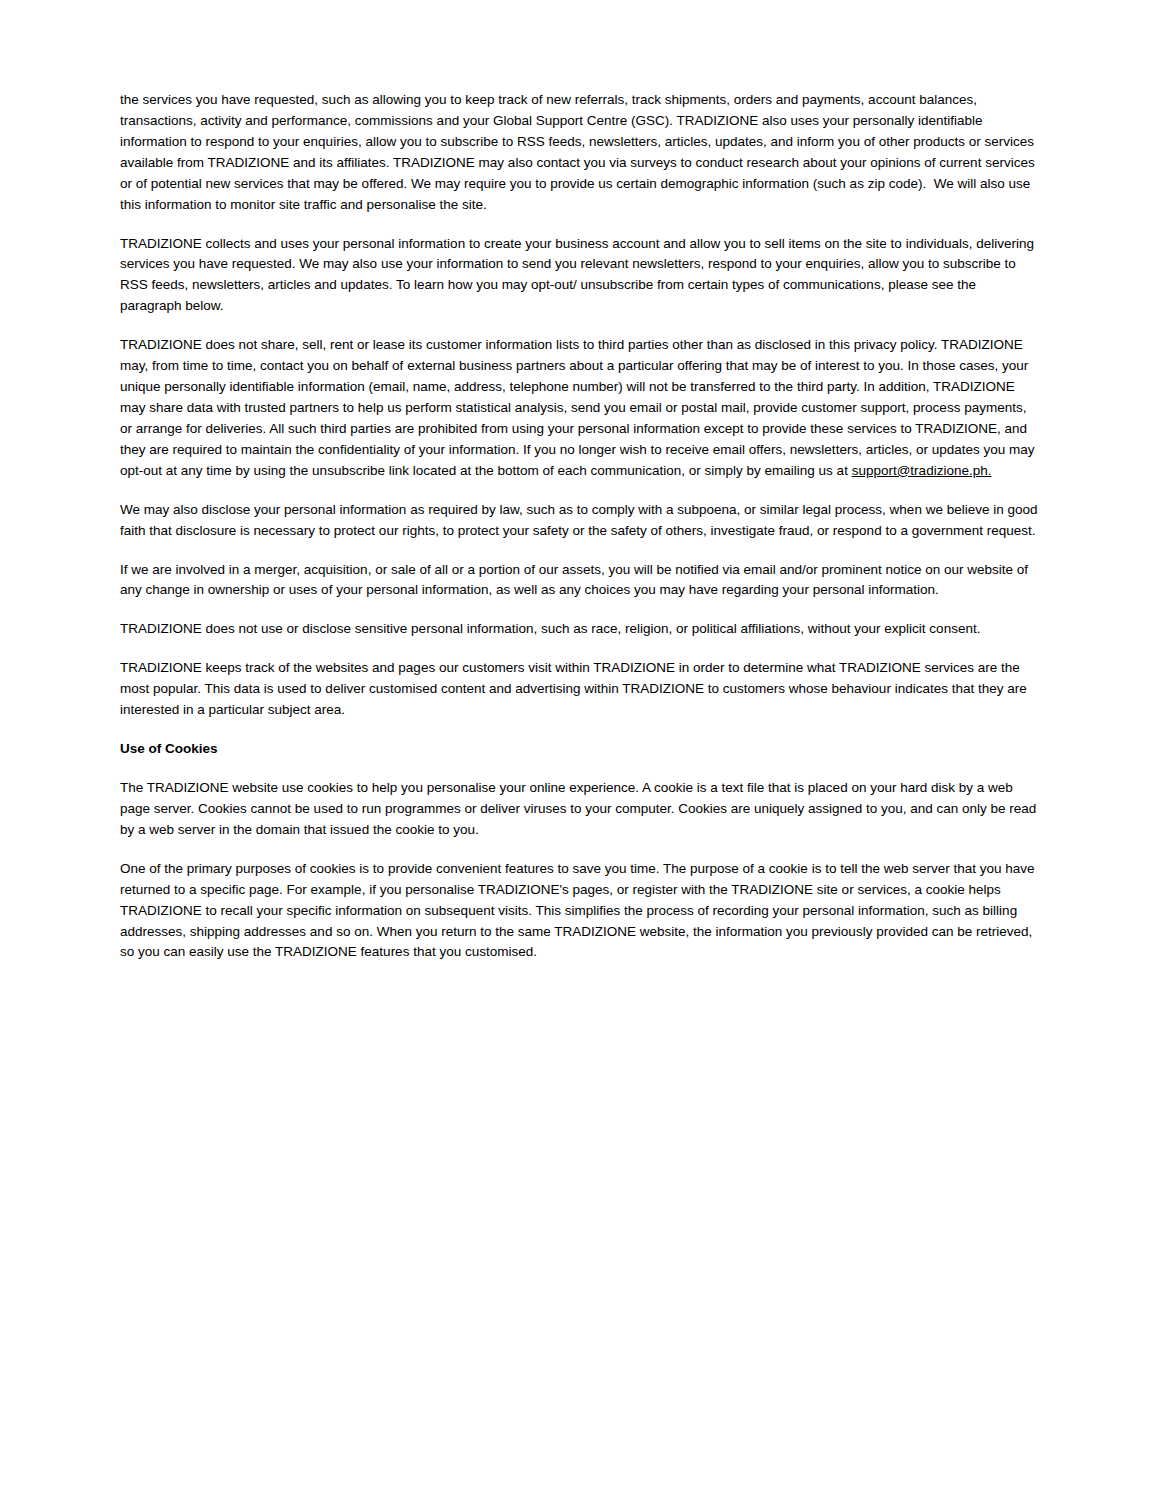the services you have requested, such as allowing you to keep track of new referrals, track shipments, orders and payments, account balances, transactions, activity and performance, commissions and your Global Support Centre (GSC). TRADIZIONE also uses your personally identifiable information to respond to your enquiries, allow you to subscribe to RSS feeds, newsletters, articles, updates, and inform you of other products or services available from TRADIZIONE and its affiliates. TRADIZIONE may also contact you via surveys to conduct research about your opinions of current services or of potential new services that may be offered. We may require you to provide us certain demographic information (such as zip code). We will also use this information to monitor site traffic and personalise the site.
TRADIZIONE collects and uses your personal information to create your business account and allow you to sell items on the site to individuals, delivering services you have requested. We may also use your information to send you relevant newsletters, respond to your enquiries, allow you to subscribe to RSS feeds, newsletters, articles and updates. To learn how you may opt-out/ unsubscribe from certain types of communications, please see the paragraph below.
TRADIZIONE does not share, sell, rent or lease its customer information lists to third parties other than as disclosed in this privacy policy. TRADIZIONE may, from time to time, contact you on behalf of external business partners about a particular offering that may be of interest to you. In those cases, your unique personally identifiable information (email, name, address, telephone number) will not be transferred to the third party. In addition, TRADIZIONE may share data with trusted partners to help us perform statistical analysis, send you email or postal mail, provide customer support, process payments, or arrange for deliveries. All such third parties are prohibited from using your personal information except to provide these services to TRADIZIONE, and they are required to maintain the confidentiality of your information. If you no longer wish to receive email offers, newsletters, articles, or updates you may opt-out at any time by using the unsubscribe link located at the bottom of each communication, or simply by emailing us at support@tradizione.ph.
We may also disclose your personal information as required by law, such as to comply with a subpoena, or similar legal process, when we believe in good faith that disclosure is necessary to protect our rights, to protect your safety or the safety of others, investigate fraud, or respond to a government request.
If we are involved in a merger, acquisition, or sale of all or a portion of our assets, you will be notified via email and/or prominent notice on our website of any change in ownership or uses of your personal information, as well as any choices you may have regarding your personal information.
TRADIZIONE does not use or disclose sensitive personal information, such as race, religion, or political affiliations, without your explicit consent.
TRADIZIONE keeps track of the websites and pages our customers visit within TRADIZIONE in order to determine what TRADIZIONE services are the most popular. This data is used to deliver customised content and advertising within TRADIZIONE to customers whose behaviour indicates that they are interested in a particular subject area.
Use of Cookies
The TRADIZIONE website use cookies to help you personalise your online experience. A cookie is a text file that is placed on your hard disk by a web page server. Cookies cannot be used to run programmes or deliver viruses to your computer. Cookies are uniquely assigned to you, and can only be read by a web server in the domain that issued the cookie to you.
One of the primary purposes of cookies is to provide convenient features to save you time. The purpose of a cookie is to tell the web server that you have returned to a specific page. For example, if you personalise TRADIZIONE's pages, or register with the TRADIZIONE site or services, a cookie helps TRADIZIONE to recall your specific information on subsequent visits. This simplifies the process of recording your personal information, such as billing addresses, shipping addresses and so on. When you return to the same TRADIZIONE website, the information you previously provided can be retrieved, so you can easily use the TRADIZIONE features that you customised.